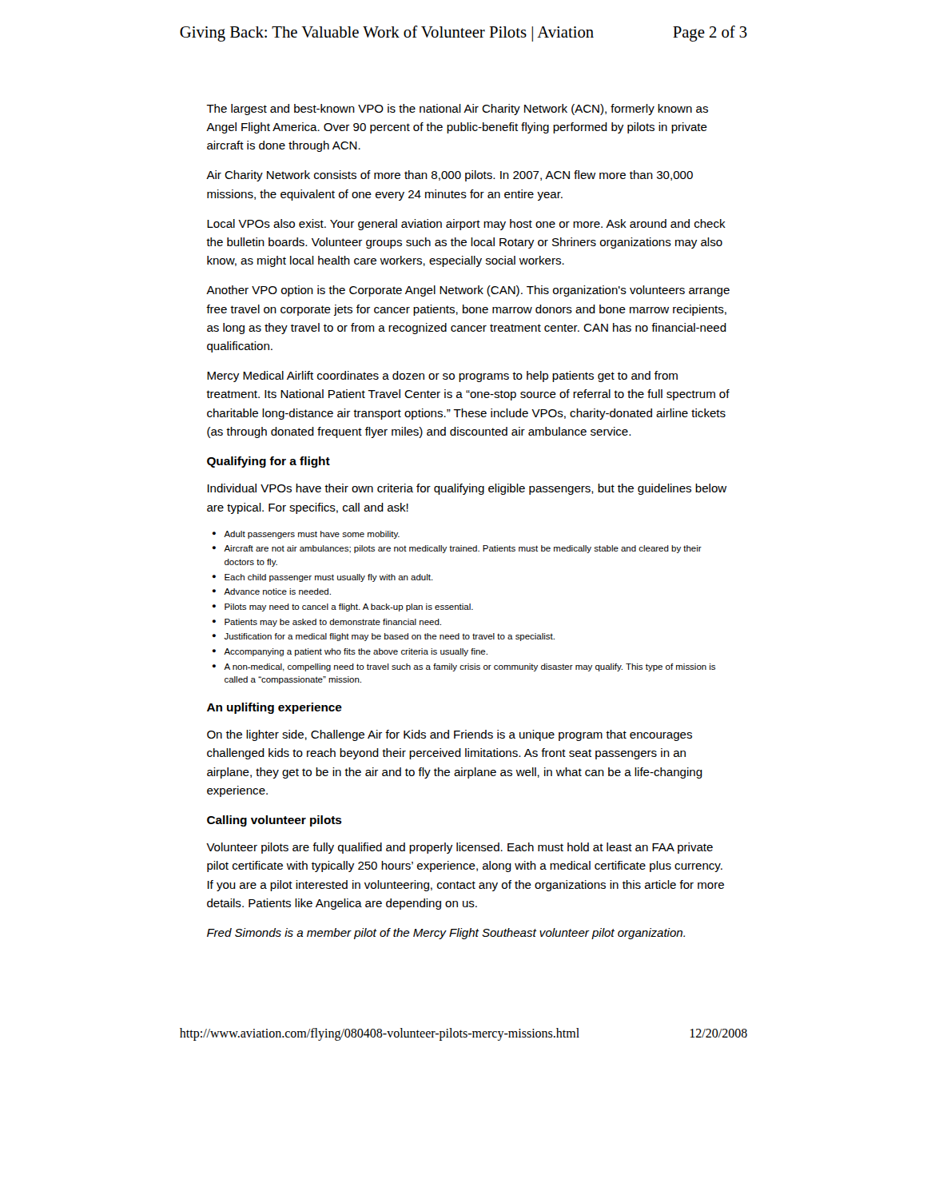Giving Back: The Valuable Work of Volunteer Pilots | Aviation
Page 2 of 3
The largest and best-known VPO is the national Air Charity Network (ACN), formerly known as Angel Flight America. Over 90 percent of the public-benefit flying performed by pilots in private aircraft is done through ACN.
Air Charity Network consists of more than 8,000 pilots. In 2007, ACN flew more than 30,000 missions, the equivalent of one every 24 minutes for an entire year.
Local VPOs also exist. Your general aviation airport may host one or more. Ask around and check the bulletin boards. Volunteer groups such as the local Rotary or Shriners organizations may also know, as might local health care workers, especially social workers.
Another VPO option is the Corporate Angel Network (CAN). This organization's volunteers arrange free travel on corporate jets for cancer patients, bone marrow donors and bone marrow recipients, as long as they travel to or from a recognized cancer treatment center. CAN has no financial-need qualification.
Mercy Medical Airlift coordinates a dozen or so programs to help patients get to and from treatment. Its National Patient Travel Center is a “one-stop source of referral to the full spectrum of charitable long-distance air transport options.” These include VPOs, charity-donated airline tickets (as through donated frequent flyer miles) and discounted air ambulance service.
Qualifying for a flight
Individual VPOs have their own criteria for qualifying eligible passengers, but the guidelines below are typical. For specifics, call and ask!
Adult passengers must have some mobility.
Aircraft are not air ambulances; pilots are not medically trained. Patients must be medically stable and cleared by their doctors to fly.
Each child passenger must usually fly with an adult.
Advance notice is needed.
Pilots may need to cancel a flight. A back-up plan is essential.
Patients may be asked to demonstrate financial need.
Justification for a medical flight may be based on the need to travel to a specialist.
Accompanying a patient who fits the above criteria is usually fine.
A non-medical, compelling need to travel such as a family crisis or community disaster may qualify. This type of mission is called a “compassionate” mission.
An uplifting experience
On the lighter side, Challenge Air for Kids and Friends is a unique program that encourages challenged kids to reach beyond their perceived limitations. As front seat passengers in an airplane, they get to be in the air and to fly the airplane as well, in what can be a life-changing experience.
Calling volunteer pilots
Volunteer pilots are fully qualified and properly licensed. Each must hold at least an FAA private pilot certificate with typically 250 hours’ experience, along with a medical certificate plus currency. If you are a pilot interested in volunteering, contact any of the organizations in this article for more details. Patients like Angelica are depending on us.
Fred Simonds is a member pilot of the Mercy Flight Southeast volunteer pilot organization.
http://www.aviation.com/flying/080408-volunteer-pilots-mercy-missions.html
12/20/2008